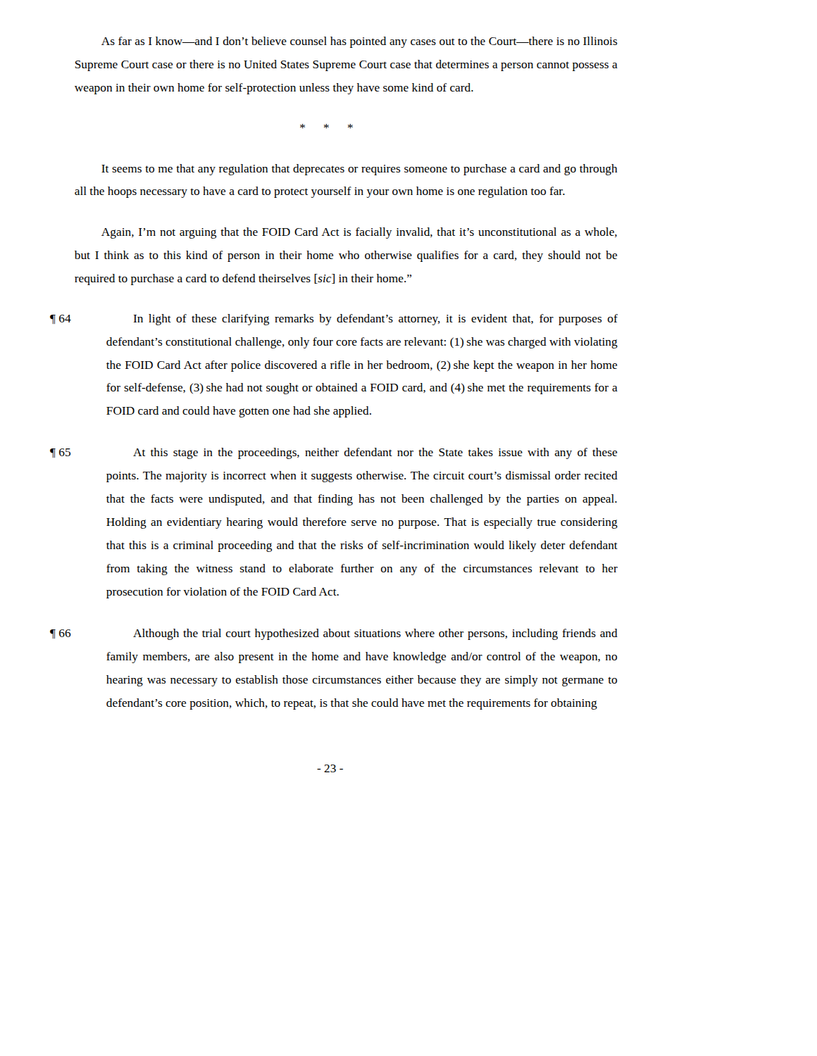As far as I know—and I don’t believe counsel has pointed any cases out to the Court—there is no Illinois Supreme Court case or there is no United States Supreme Court case that determines a person cannot possess a weapon in their own home for self-protection unless they have some kind of card.
* * *
It seems to me that any regulation that deprecates or requires someone to purchase a card and go through all the hoops necessary to have a card to protect yourself in your own home is one regulation too far.
Again, I’m not arguing that the FOID Card Act is facially invalid, that it’s unconstitutional as a whole, but I think as to this kind of person in their home who otherwise qualifies for a card, they should not be required to purchase a card to defend theirselves [sic] in their home.”
¶ 64
In light of these clarifying remarks by defendant’s attorney, it is evident that, for purposes of defendant’s constitutional challenge, only four core facts are relevant: (1) she was charged with violating the FOID Card Act after police discovered a rifle in her bedroom, (2) she kept the weapon in her home for self-defense, (3) she had not sought or obtained a FOID card, and (4) she met the requirements for a FOID card and could have gotten one had she applied.
¶ 65
At this stage in the proceedings, neither defendant nor the State takes issue with any of these points. The majority is incorrect when it suggests otherwise. The circuit court’s dismissal order recited that the facts were undisputed, and that finding has not been challenged by the parties on appeal. Holding an evidentiary hearing would therefore serve no purpose. That is especially true considering that this is a criminal proceeding and that the risks of self-incrimination would likely deter defendant from taking the witness stand to elaborate further on any of the circumstances relevant to her prosecution for violation of the FOID Card Act.
¶ 66
Although the trial court hypothesized about situations where other persons, including friends and family members, are also present in the home and have knowledge and/or control of the weapon, no hearing was necessary to establish those circumstances either because they are simply not germane to defendant’s core position, which, to repeat, is that she could have met the requirements for obtaining
- 23 -